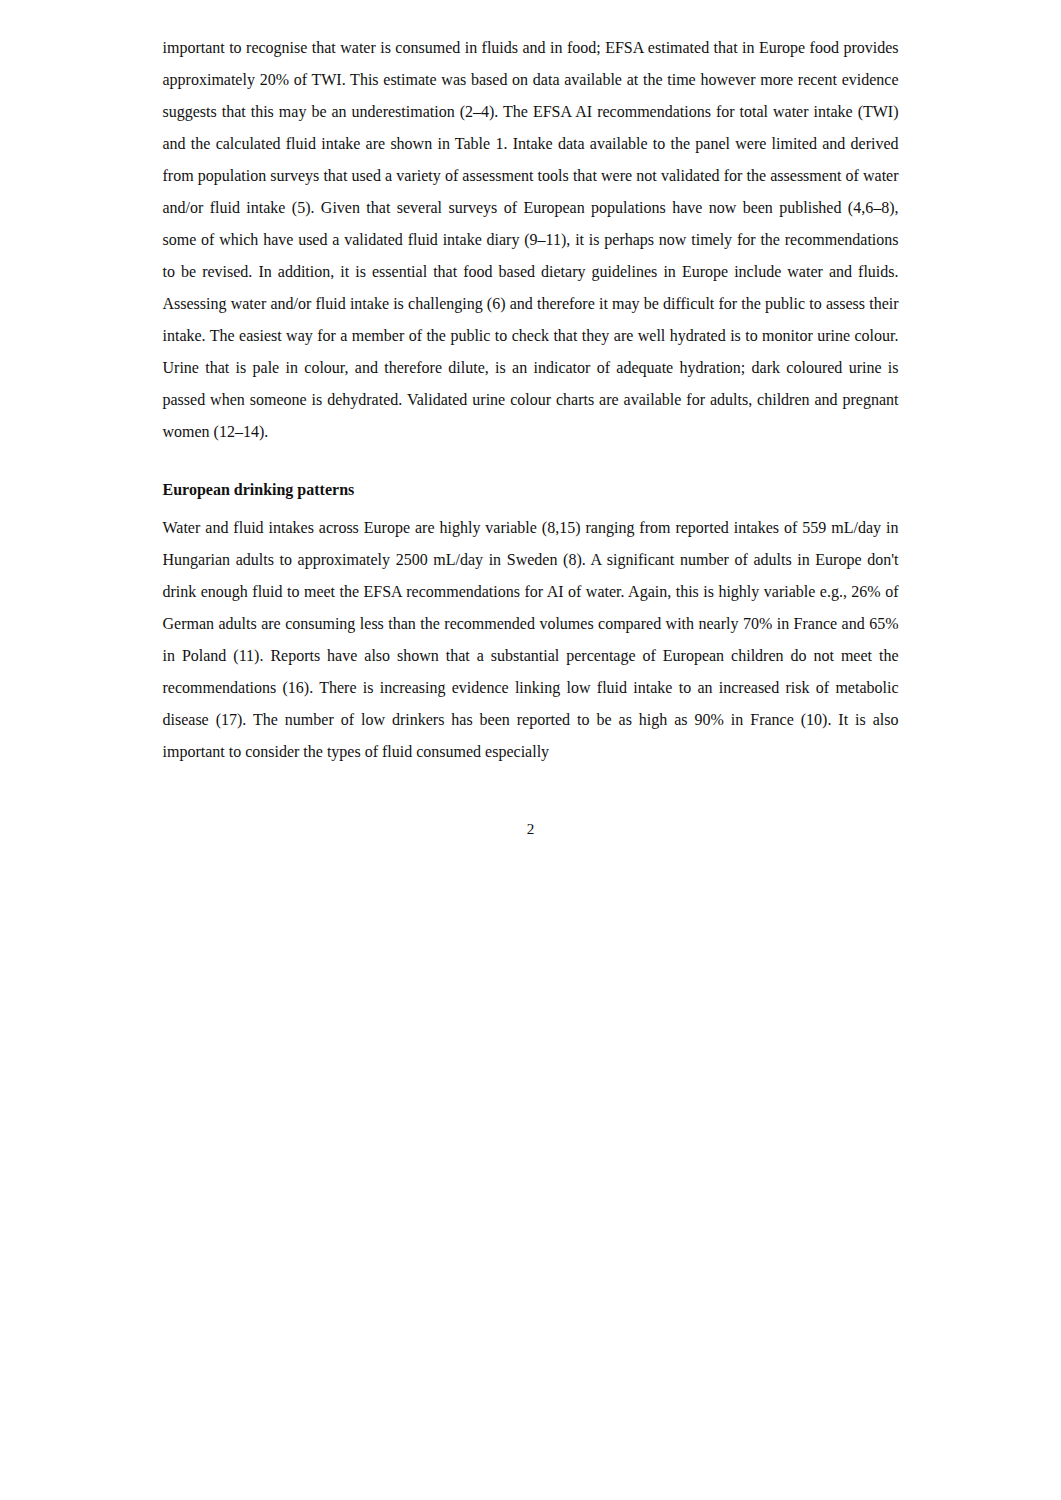important to recognise that water is consumed in fluids and in food; EFSA estimated that in Europe food provides approximately 20% of TWI. This estimate was based on data available at the time however more recent evidence suggests that this may be an underestimation (2–4). The EFSA AI recommendations for total water intake (TWI) and the calculated fluid intake are shown in Table 1. Intake data available to the panel were limited and derived from population surveys that used a variety of assessment tools that were not validated for the assessment of water and/or fluid intake (5). Given that several surveys of European populations have now been published (4,6–8), some of which have used a validated fluid intake diary (9–11), it is perhaps now timely for the recommendations to be revised. In addition, it is essential that food based dietary guidelines in Europe include water and fluids. Assessing water and/or fluid intake is challenging (6) and therefore it may be difficult for the public to assess their intake. The easiest way for a member of the public to check that they are well hydrated is to monitor urine colour. Urine that is pale in colour, and therefore dilute, is an indicator of adequate hydration; dark coloured urine is passed when someone is dehydrated. Validated urine colour charts are available for adults, children and pregnant women (12–14).
European drinking patterns
Water and fluid intakes across Europe are highly variable (8,15) ranging from reported intakes of 559 mL/day in Hungarian adults to approximately 2500 mL/day in Sweden (8). A significant number of adults in Europe don't drink enough fluid to meet the EFSA recommendations for AI of water. Again, this is highly variable e.g., 26% of German adults are consuming less than the recommended volumes compared with nearly 70% in France and 65% in Poland (11). Reports have also shown that a substantial percentage of European children do not meet the recommendations (16). There is increasing evidence linking low fluid intake to an increased risk of metabolic disease (17). The number of low drinkers has been reported to be as high as 90% in France (10). It is also important to consider the types of fluid consumed especially
2